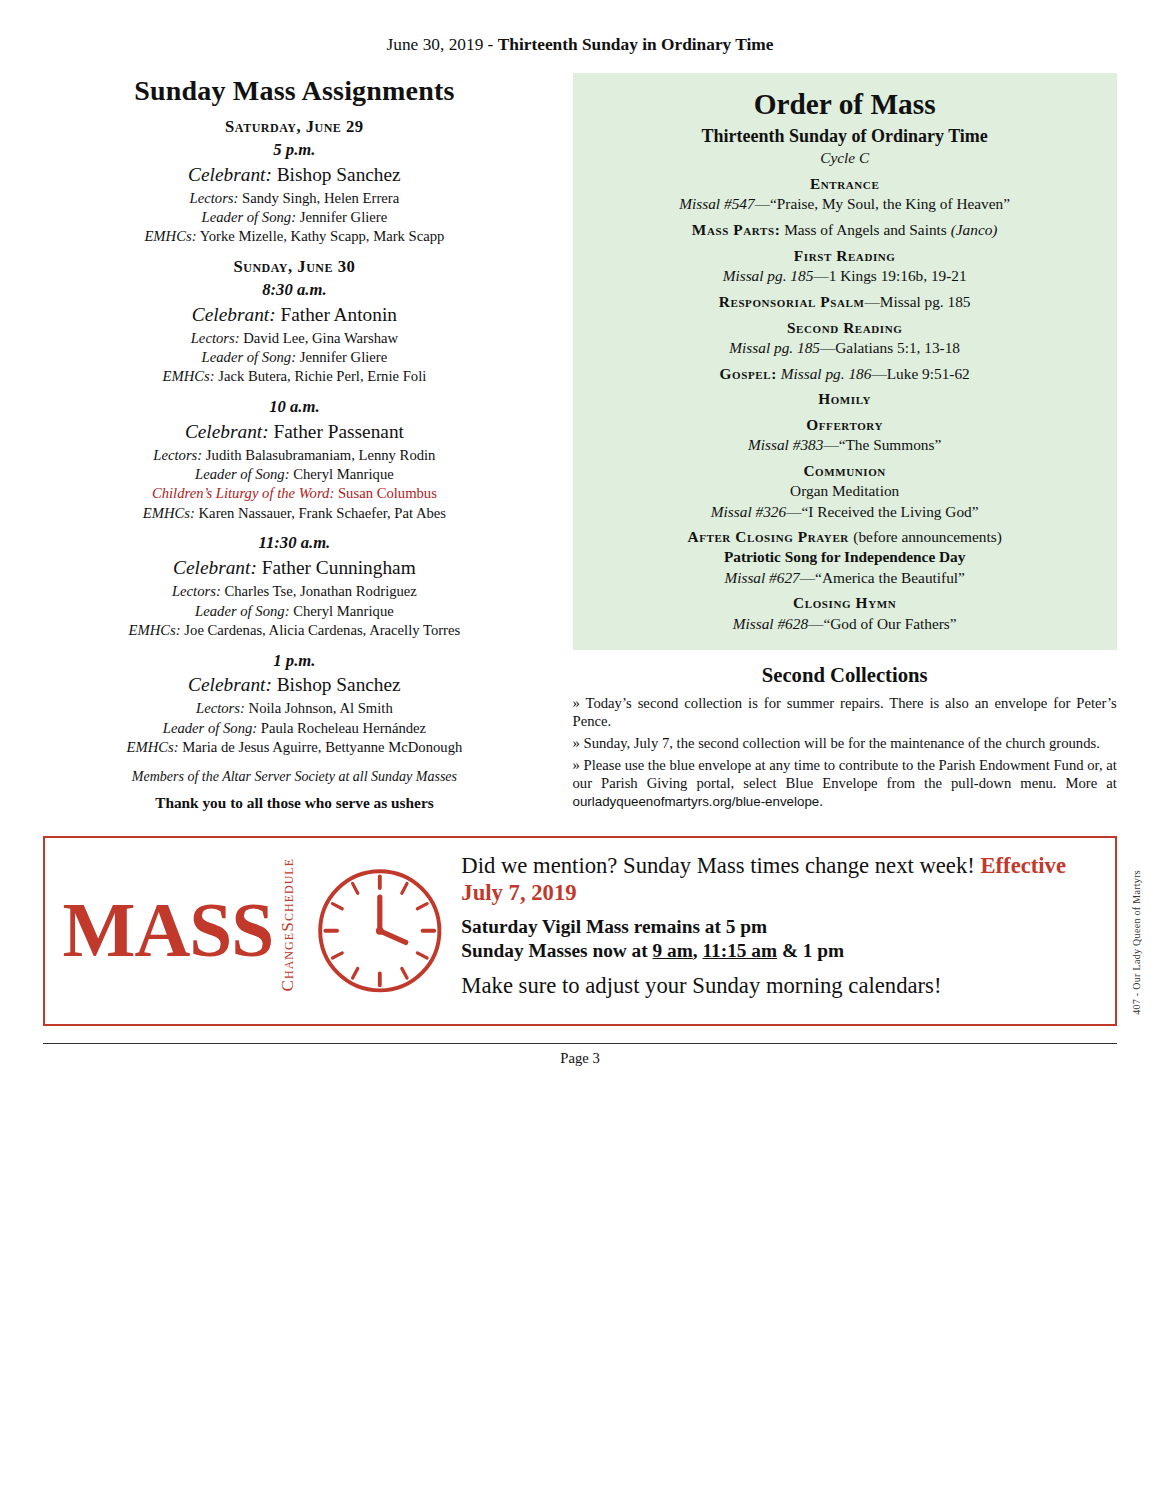June 30, 2019 - Thirteenth Sunday in Ordinary Time
Sunday Mass Assignments
Saturday, June 29
5 p.m.
Celebrant: Bishop Sanchez
Lectors: Sandy Singh, Helen Errera
Leader of Song: Jennifer Gliere
EMHCs: Yorke Mizelle, Kathy Scapp, Mark Scapp
Sunday, June 30
8:30 a.m.
Celebrant: Father Antonin
Lectors: David Lee, Gina Warshaw
Leader of Song: Jennifer Gliere
EMHCs: Jack Butera, Richie Perl, Ernie Foli
10 a.m.
Celebrant: Father Passenant
Lectors: Judith Balasubramaniam, Lenny Rodin
Leader of Song: Cheryl Manrique
Children’s Liturgy of the Word: Susan Columbus
EMHCs: Karen Nassauer, Frank Schaefer, Pat Abes
11:30 a.m.
Celebrant: Father Cunningham
Lectors: Charles Tse, Jonathan Rodriguez
Leader of Song: Cheryl Manrique
EMHCs: Joe Cardenas, Alicia Cardenas, Aracelly Torres
1 p.m.
Celebrant: Bishop Sanchez
Lectors: Noila Johnson, Al Smith
Leader of Song: Paula Rocheleau Hernández
EMHCs: Maria de Jesus Aguirre, Bettyanne McDonough
Members of the Altar Server Society at all Sunday Masses
Thank you to all those who serve as ushers
Order of Mass
Thirteenth Sunday of Ordinary Time
Cycle C
Entrance
Missal #547—“Praise, My Soul, the King of Heaven”
Mass Parts: Mass of Angels and Saints (Janco)
First Reading
Missal pg. 185—1 Kings 19:16b, 19-21
Responsorial Psalm—Missal pg. 185
Second Reading
Missal pg. 185—Galatians 5:1, 13-18
Gospel: Missal pg. 186—Luke 9:51-62
Homily
Offertory
Missal #383—“The Summons”
Communion
Organ Meditation
Missal #326—“I Received the Living God”
After Closing Prayer (before announcements)
Patriotic Song for Independence Day
Missal #627—“America the Beautiful”
Closing Hymn
Missal #628—“God of Our Fathers”
Second Collections
» Today’s second collection is for summer repairs. There is also an envelope for Peter’s Pence.
» Sunday, July 7, the second collection will be for the maintenance of the church grounds.
» Please use the blue envelope at any time to contribute to the Parish Endowment Fund or, at our Parish Giving portal, select Blue Envelope from the pull-down menu. More at ourladyqueenofmartyrs.org/blue-envelope.
MASS
Schedule
Change
Did we mention? Sunday Mass times change next week! Effective July 7, 2019
Saturday Vigil Mass remains at 5 pm
Sunday Masses now at 9 am, 11:15 am & 1 pm
Make sure to adjust your Sunday morning calendars!
407 - Our Lady Queen of Martyrs
Page 3